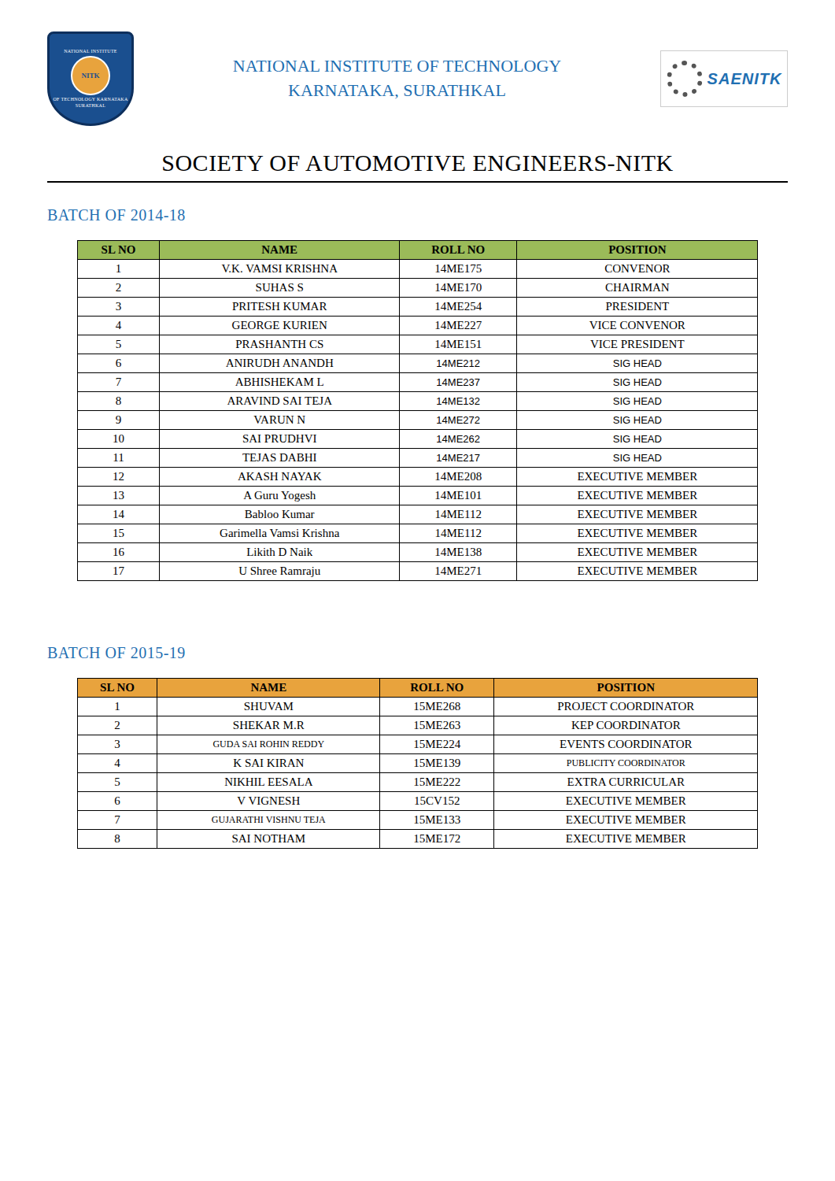NATIONAL INSTITUTE
NITK
OF TECHNOLOGY KARNATAKA SURATHKAL
NATIONAL INSTITUTE OF TECHNOLOGY
KARNATAKA, SURATHKAL
SAENITK
SOCIETY OF AUTOMOTIVE ENGINEERS-NITK
BATCH OF 2014-18
| SL NO | NAME | ROLL NO | POSITION |
| --- | --- | --- | --- |
| 1 | V.K. VAMSI KRISHNA | 14ME175 | CONVENOR |
| 2 | SUHAS S | 14ME170 | CHAIRMAN |
| 3 | PRITESH KUMAR | 14ME254 | PRESIDENT |
| 4 | GEORGE KURIEN | 14ME227 | VICE CONVENOR |
| 5 | PRASHANTH CS | 14ME151 | VICE PRESIDENT |
| 6 | ANIRUDH ANANDH | 14ME212 | SIG HEAD |
| 7 | ABHISHEKAM L | 14ME237 | SIG HEAD |
| 8 | ARAVIND SAI TEJA | 14ME132 | SIG HEAD |
| 9 | VARUN N | 14ME272 | SIG HEAD |
| 10 | SAI PRUDHVI | 14ME262 | SIG HEAD |
| 11 | TEJAS DABHI | 14ME217 | SIG HEAD |
| 12 | AKASH NAYAK | 14ME208 | EXECUTIVE MEMBER |
| 13 | A Guru Yogesh | 14ME101 | EXECUTIVE MEMBER |
| 14 | Babloo Kumar | 14ME112 | EXECUTIVE MEMBER |
| 15 | Garimella Vamsi Krishna | 14ME112 | EXECUTIVE MEMBER |
| 16 | Likith D Naik | 14ME138 | EXECUTIVE MEMBER |
| 17 | U Shree Ramraju | 14ME271 | EXECUTIVE MEMBER |
BATCH OF 2015-19
| SL NO | NAME | ROLL NO | POSITION |
| --- | --- | --- | --- |
| 1 | SHUVAM | 15ME268 | PROJECT COORDINATOR |
| 2 | SHEKAR M.R | 15ME263 | KEP COORDINATOR |
| 3 | GUDA SAI ROHIN REDDY | 15ME224 | EVENTS COORDINATOR |
| 4 | K SAI KIRAN | 15ME139 | PUBLICITY COORDINATOR |
| 5 | NIKHIL EESALA | 15ME222 | EXTRA CURRICULAR |
| 6 | V VIGNESH | 15CV152 | EXECUTIVE MEMBER |
| 7 | GUJARATHI VISHNU TEJA | 15ME133 | EXECUTIVE MEMBER |
| 8 | SAI NOTHAM | 15ME172 | EXECUTIVE MEMBER |